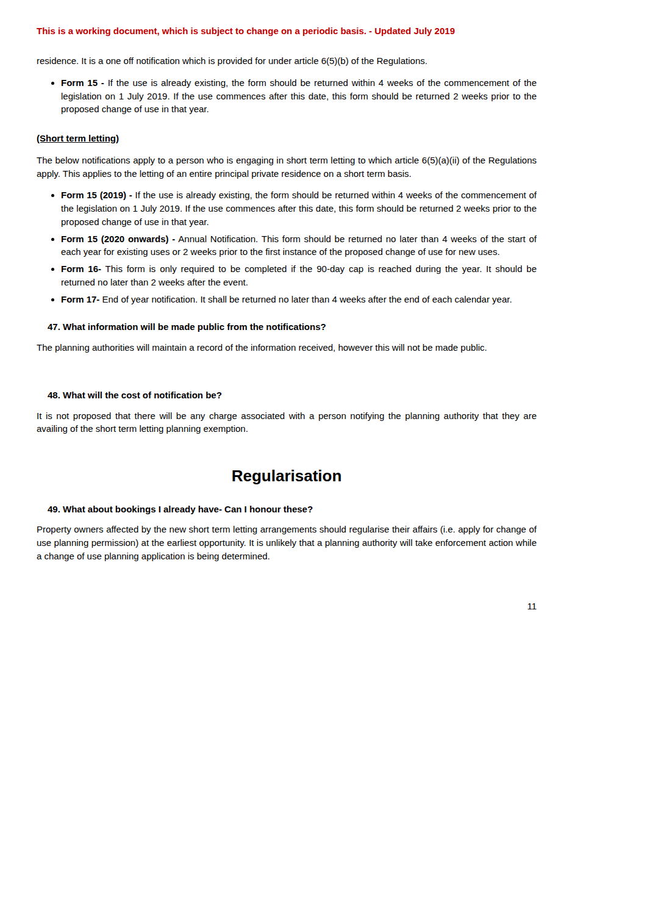This is a working document, which is subject to change on a periodic basis. - Updated July 2019
residence. It is a one off notification which is provided for under article 6(5)(b) of the Regulations.
Form 15 - If the use is already existing, the form should be returned within 4 weeks of the commencement of the legislation on 1 July 2019. If the use commences after this date, this form should be returned 2 weeks prior to the proposed change of use in that year.
(Short term letting)
The below notifications apply to a person who is engaging in short term letting to which article 6(5)(a)(ii) of the Regulations apply. This applies to the letting of an entire principal private residence on a short term basis.
Form 15 (2019) - If the use is already existing, the form should be returned within 4 weeks of the commencement of the legislation on 1 July 2019. If the use commences after this date, this form should be returned 2 weeks prior to the proposed change of use in that year.
Form 15 (2020 onwards) - Annual Notification. This form should be returned no later than 4 weeks of the start of each year for existing uses or 2 weeks prior to the first instance of the proposed change of use for new uses.
Form 16- This form is only required to be completed if the 90-day cap is reached during the year. It should be returned no later than 2 weeks after the event.
Form 17- End of year notification. It shall be returned no later than 4 weeks after the end of each calendar year.
47. What information will be made public from the notifications?
The planning authorities will maintain a record of the information received, however this will not be made public.
48. What will the cost of notification be?
It is not proposed that there will be any charge associated with a person notifying the planning authority that they are availing of the short term letting planning exemption.
Regularisation
49. What about bookings I already have- Can I honour these?
Property owners affected by the new short term letting arrangements should regularise their affairs (i.e. apply for change of use planning permission) at the earliest opportunity. It is unlikely that a planning authority will take enforcement action while a change of use planning application is being determined.
11